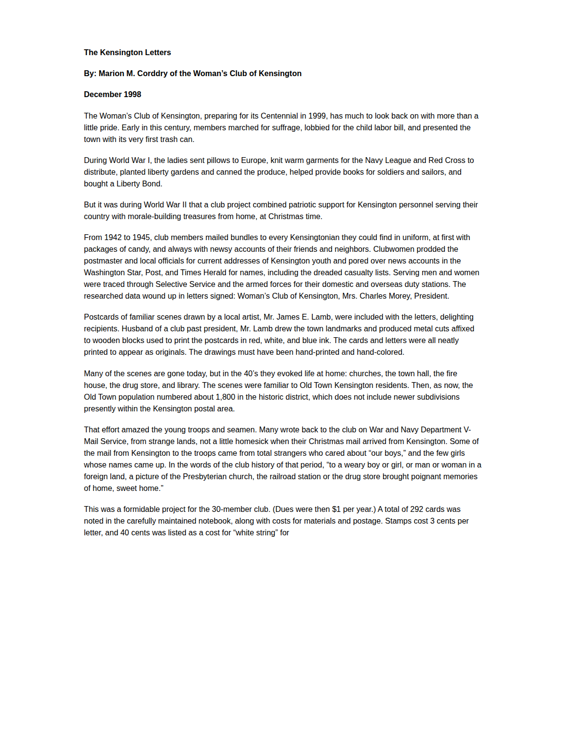The Kensington Letters
By: Marion M. Corddry of the Woman’s Club of Kensington
December 1998
The Woman’s Club of Kensington, preparing for its Centennial in 1999, has much to look back on with more than a little pride. Early in this century, members marched for suffrage, lobbied for the child labor bill, and presented the town with its very first trash can.
During World War I, the ladies sent pillows to Europe, knit warm garments for the Navy League and Red Cross to distribute, planted liberty gardens and canned the produce, helped provide books for soldiers and sailors, and bought a Liberty Bond.
But it was during World War II that a club project combined patriotic support for Kensington personnel serving their country with morale-building treasures from home, at Christmas time.
From 1942 to 1945, club members mailed bundles to every Kensingtonian they could find in uniform, at first with packages of candy, and always with newsy accounts of their friends and neighbors. Clubwomen prodded the postmaster and local officials for current addresses of Kensington youth and pored over news accounts in the Washington Star, Post, and Times Herald for names, including the dreaded casualty lists. Serving men and women were traced through Selective Service and the armed forces for their domestic and overseas duty stations. The researched data wound up in letters signed: Woman’s Club of Kensington, Mrs. Charles Morey, President.
Postcards of familiar scenes drawn by a local artist, Mr. James E. Lamb, were included with the letters, delighting recipients. Husband of a club past president, Mr. Lamb drew the town landmarks and produced metal cuts affixed to wooden blocks used to print the postcards in red, white, and blue ink. The cards and letters were all neatly printed to appear as originals. The drawings must have been hand-printed and hand-colored.
Many of the scenes are gone today, but in the 40’s they evoked life at home: churches, the town hall, the fire house, the drug store, and library. The scenes were familiar to Old Town Kensington residents. Then, as now, the Old Town population numbered about 1,800 in the historic district, which does not include newer subdivisions presently within the Kensington postal area.
That effort amazed the young troops and seamen. Many wrote back to the club on War and Navy Department V-Mail Service, from strange lands, not a little homesick when their Christmas mail arrived from Kensington. Some of the mail from Kensington to the troops came from total strangers who cared about “our boys,” and the few girls whose names came up. In the words of the club history of that period, “to a weary boy or girl, or man or woman in a foreign land, a picture of the Presbyterian church, the railroad station or the drug store brought poignant memories of home, sweet home.”
This was a formidable project for the 30-member club. (Dues were then $1 per year.) A total of 292 cards was noted in the carefully maintained notebook, along with costs for materials and postage. Stamps cost 3 cents per letter, and 40 cents was listed as a cost for “white string” for